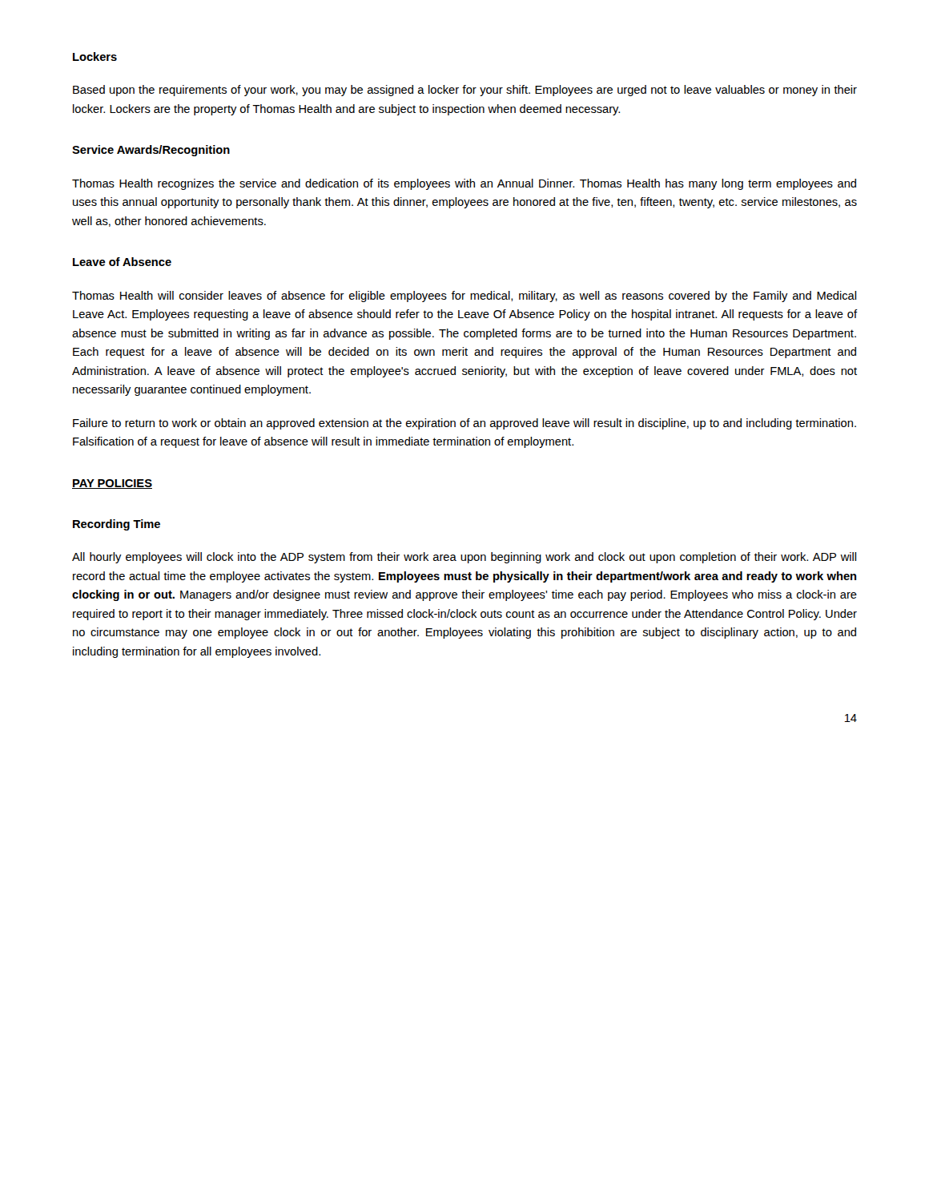Lockers
Based upon the requirements of your work, you may be assigned a locker for your shift. Employees are urged not to leave valuables or money in their locker. Lockers are the property of Thomas Health and are subject to inspection when deemed necessary.
Service Awards/Recognition
Thomas Health recognizes the service and dedication of its employees with an Annual Dinner. Thomas Health has many long term employees and uses this annual opportunity to personally thank them. At this dinner, employees are honored at the five, ten, fifteen, twenty, etc. service milestones, as well as, other honored achievements.
Leave of Absence
Thomas Health will consider leaves of absence for eligible employees for medical, military, as well as reasons covered by the Family and Medical Leave Act. Employees requesting a leave of absence should refer to the Leave Of Absence Policy on the hospital intranet. All requests for a leave of absence must be submitted in writing as far in advance as possible. The completed forms are to be turned into the Human Resources Department. Each request for a leave of absence will be decided on its own merit and requires the approval of the Human Resources Department and Administration. A leave of absence will protect the employee's accrued seniority, but with the exception of leave covered under FMLA, does not necessarily guarantee continued employment.
Failure to return to work or obtain an approved extension at the expiration of an approved leave will result in discipline, up to and including termination. Falsification of a request for leave of absence will result in immediate termination of employment.
PAY POLICIES
Recording Time
All hourly employees will clock into the ADP system from their work area upon beginning work and clock out upon completion of their work. ADP will record the actual time the employee activates the system. Employees must be physically in their department/work area and ready to work when clocking in or out. Managers and/or designee must review and approve their employees' time each pay period. Employees who miss a clock-in are required to report it to their manager immediately. Three missed clock-in/clock outs count as an occurrence under the Attendance Control Policy. Under no circumstance may one employee clock in or out for another. Employees violating this prohibition are subject to disciplinary action, up to and including termination for all employees involved.
14